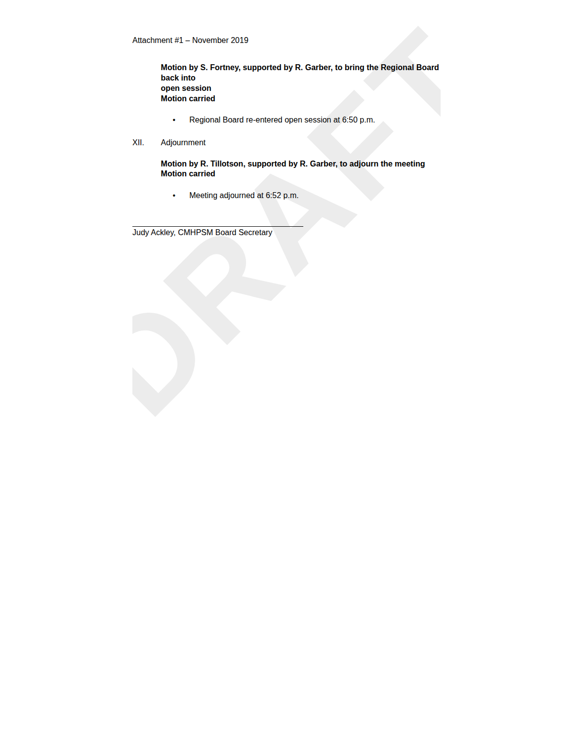DRAFT
Attachment #1 – November 2019
Motion by S. Fortney, supported by R. Garber, to bring the Regional Board back into open session Motion carried
Regional Board re-entered open session at 6:50 p.m.
XII.
Adjournment
Motion by R. Tillotson, supported by R. Garber, to adjourn the meeting Motion carried
Meeting adjourned at 6:52 p.m.
Judy Ackley, CMHPSM Board Secretary